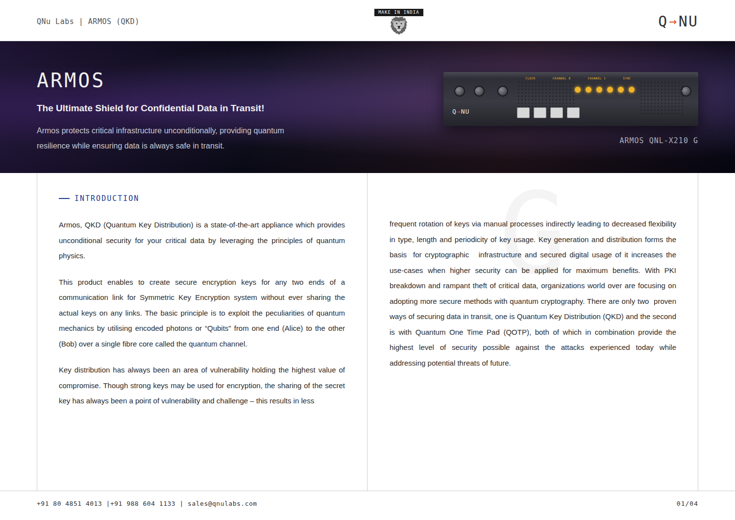QNu Labs | ARMOS (QKD)
MAKE IN INDIA 🦁
Q→NU
ARMOS
The Ultimate Shield for Confidential Data in Transit!
Armos protects critical infrastructure unconditionally, providing quantum resilience while ensuring data is always safe in transit.
CLOCK CHANNEL 0 CHANNEL 1 SYNC
Q→NU
ARMOS QNL-X210 G
INTRODUCTION
Armos, QKD (Quantum Key Distribution) is a state-of-the-art appliance which provides unconditional security for your critical data by leveraging the principles of quantum physics.
This product enables to create secure encryption keys for any two ends of a communication link for Symmetric Key Encryption system without ever sharing the actual keys on any links. The basic principle is to exploit the peculiarities of quantum mechanics by utilising encoded photons or “Qubits" from one end (Alice) to the other (Bob) over a single fibre core called the quantum channel.
Key distribution has always been an area of vulnerability holding the highest value of compromise. Though strong keys may be used for encryption, the sharing of the secret key has always been a point of vulnerability and challenge – this results in less
G
frequent rotation of keys via manual processes indirectly leading to decreased flexibility in type, length and periodicity of key usage. Key generation and distribution forms the basis for cryptographic infrastructure and secured digital usage of it increases the use-cases when higher security can be applied for maximum benefits. With PKI breakdown and rampant theft of critical data, organizations world over are focusing on adopting more secure methods with quantum cryptography. There are only two proven ways of securing data in transit, one is Quantum Key Distribution (QKD) and the second is with Quantum One Time Pad (QOTP), both of which in combination provide the highest level of security possible against the attacks experienced today while addressing potential threats of future.
+91 80 4851 4013 |+91 988 604 1133 | sales@qnulabs.com
01/04